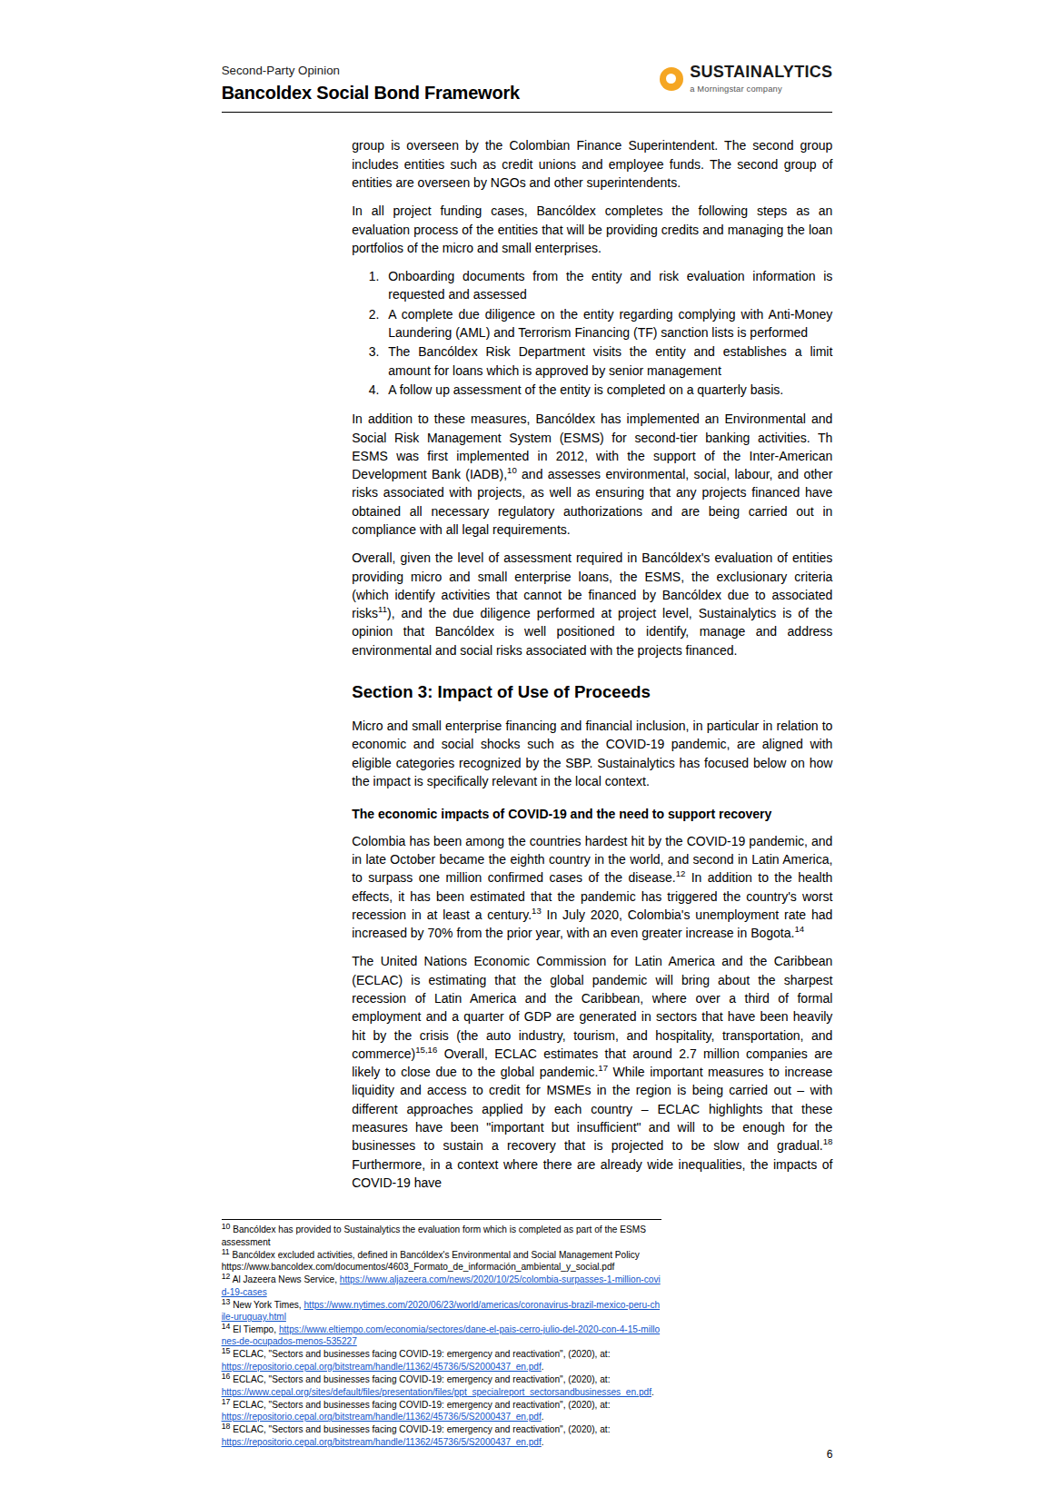Second-Party Opinion
Bancoldex Social Bond Framework
SUSTAINALYTICS
a Morningstar company
group is overseen by the Colombian Finance Superintendent. The second group includes entities such as credit unions and employee funds. The second group of entities are overseen by NGOs and other superintendents.
In all project funding cases, Bancóldex completes the following steps as an evaluation process of the entities that will be providing credits and managing the loan portfolios of the micro and small enterprises.
Onboarding documents from the entity and risk evaluation information is requested and assessed
A complete due diligence on the entity regarding complying with Anti-Money Laundering (AML) and Terrorism Financing (TF) sanction lists is performed
The Bancóldex Risk Department visits the entity and establishes a limit amount for loans which is approved by senior management
A follow up assessment of the entity is completed on a quarterly basis.
In addition to these measures, Bancóldex has implemented an Environmental and Social Risk Management System (ESMS) for second-tier banking activities. Th ESMS was first implemented in 2012, with the support of the Inter-American Development Bank (IADB),10 and assesses environmental, social, labour, and other risks associated with projects, as well as ensuring that any projects financed have obtained all necessary regulatory authorizations and are being carried out in compliance with all legal requirements.
Overall, given the level of assessment required in Bancóldex's evaluation of entities providing micro and small enterprise loans, the ESMS, the exclusionary criteria (which identify activities that cannot be financed by Bancóldex due to associated risks11), and the due diligence performed at project level, Sustainalytics is of the opinion that Bancóldex is well positioned to identify, manage and address environmental and social risks associated with the projects financed.
Section 3: Impact of Use of Proceeds
Micro and small enterprise financing and financial inclusion, in particular in relation to economic and social shocks such as the COVID-19 pandemic, are aligned with eligible categories recognized by the SBP. Sustainalytics has focused below on how the impact is specifically relevant in the local context.
The economic impacts of COVID-19 and the need to support recovery
Colombia has been among the countries hardest hit by the COVID-19 pandemic, and in late October became the eighth country in the world, and second in Latin America, to surpass one million confirmed cases of the disease.12 In addition to the health effects, it has been estimated that the pandemic has triggered the country's worst recession in at least a century.13 In July 2020, Colombia's unemployment rate had increased by 70% from the prior year, with an even greater increase in Bogota.14
The United Nations Economic Commission for Latin America and the Caribbean (ECLAC) is estimating that the global pandemic will bring about the sharpest recession of Latin America and the Caribbean, where over a third of formal employment and a quarter of GDP are generated in sectors that have been heavily hit by the crisis (the auto industry, tourism, and hospitality, transportation, and commerce)15,16 Overall, ECLAC estimates that around 2.7 million companies are likely to close due to the global pandemic.17 While important measures to increase liquidity and access to credit for MSMEs in the region is being carried out – with different approaches applied by each country – ECLAC highlights that these measures have been "important but insufficient" and will to be enough for the businesses to sustain a recovery that is projected to be slow and gradual.18 Furthermore, in a context where there are already wide inequalities, the impacts of COVID-19 have
10 Bancóldex has provided to Sustainalytics the evaluation form which is completed as part of the ESMS assessment
11 Bancóldex excluded activities, defined in Bancóldex's Environmental and Social Management Policy
https://www.bancoldex.com/documentos/4603_Formato_de_información_ambiental_y_social.pdf
12 Al Jazeera News Service, https://www.aljazeera.com/news/2020/10/25/colombia-surpasses-1-million-covid-19-cases
13 New York Times, https://www.nytimes.com/2020/06/23/world/americas/coronavirus-brazil-mexico-peru-chile-uruguay.html
14 El Tiempo, https://www.eltiempo.com/economia/sectores/dane-el-pais-cerro-julio-del-2020-con-4-15-millones-de-ocupados-menos-535227
15 ECLAC, "Sectors and businesses facing COVID-19: emergency and reactivation", (2020), at:
https://repositorio.cepal.org/bitstream/handle/11362/45736/5/S2000437_en.pdf.
16 ECLAC, "Sectors and businesses facing COVID-19: emergency and reactivation", (2020), at:
https://www.cepal.org/sites/default/files/presentation/files/ppt_specialreport_sectorsandbusinesses_en.pdf.
17 ECLAC, "Sectors and businesses facing COVID-19: emergency and reactivation", (2020), at:
https://repositorio.cepal.org/bitstream/handle/11362/45736/5/S2000437_en.pdf.
18 ECLAC, "Sectors and businesses facing COVID-19: emergency and reactivation", (2020), at:
https://repositorio.cepal.org/bitstream/handle/11362/45736/5/S2000437_en.pdf.
6